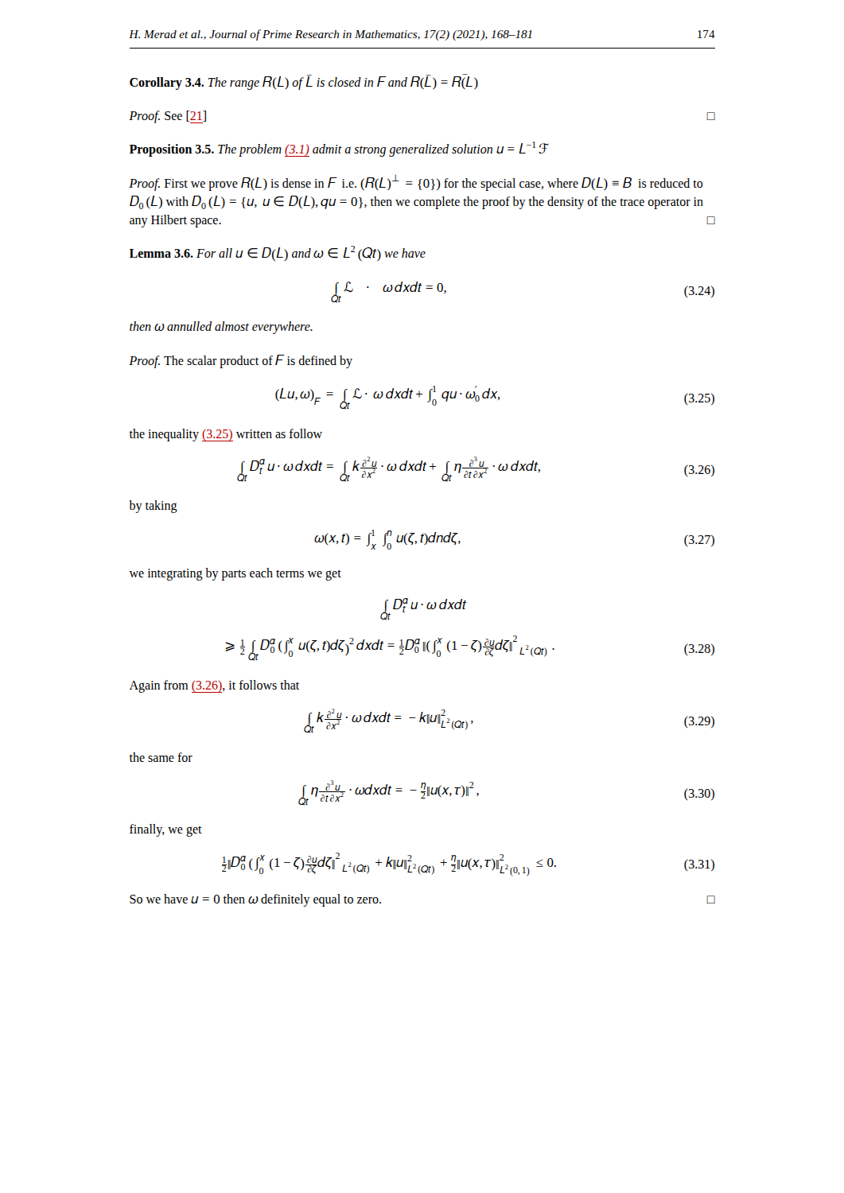H. Merad et al., Journal of Prime Research in Mathematics, 17(2) (2021), 168–181 174
Corollary 3.4. The range R(L) of L¯ is closed in F and R(L¯)=R(L)¯
Proof. See [21] □
Proposition 3.5. The problem (3.1) admit a strong generalized solution u=L−1ℱ
Proof. First we prove R(L) is dense in F i.e. (R(L)⊥={0}) for the special case, where D(L)≡B is reduced to D0(L) with D0(L)={u,u∈D(L),qu=0}, then we complete the proof by the density of the trace operator in any Hilbert space. □
Lemma 3.6. For all u∈D(L) and ω∈L2(Qt) we have
∫Qt ℒ · ωdxdt=0, (3.24)
then ω annulled almost everywhere.
Proof. The scalar product of F is defined by
(Lu,ω)F = ∫Qt ℒ·ωdxdt + ∫01 qu·ω0′dx, (3.25)
the inequality (3.25) written as follow
∫Qt Dtαu·ωdxdt = ∫Qt k∂2u∂x2 ·ωdxdt + ∫Qt η∂3u∂t∂x2 ·ωdxdt, (3.26)
by taking
ω(x,t)= ∫x1 ∫0n u(ζ,t)dndζ, (3.27)
we integrating by parts each terms we get
∫Qt Dtαu·ωdxdt
⩾ 12 ∫Qt D0α ( ∫0x u(ζ,t)dζ )2 dxdt = 12 D0α ‖(∫0x(1−ζ)∂u∂ζdζ‖2 L2(Qt) . (3.28)
Again from (3.26), it follows that
∫Qt k∂2u∂x2 ·ωdxdt =−k ‖u‖L2(Qt)2 , (3.29)
the same for
∫Qt η∂3u∂t∂x2 ·ωdxdt =−η2 ‖u(x,τ)‖2 , (3.30)
finally, we get
12 ‖D0α(∫0x(1−ζ)∂u∂ζdζ‖2 L2(Qt) +k ‖u‖L2(Qt)2 +η2 ‖u(x,τ)‖L2(0,1)2 ≤0. (3.31)
So we have u=0 then ω definitely equal to zero. □